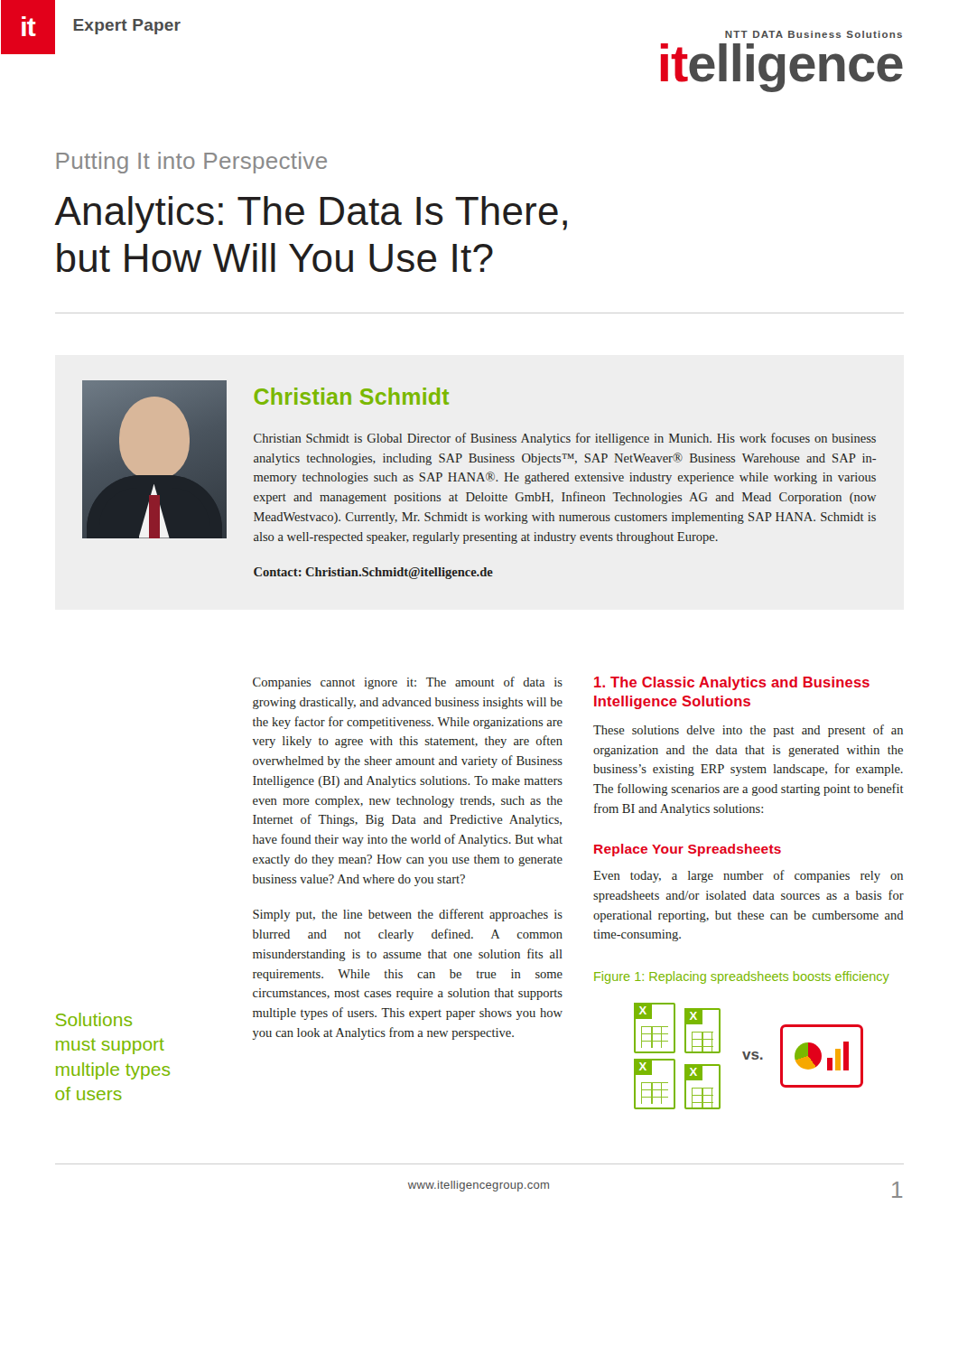it
Expert Paper
NTT DATA Business Solutions
it elligence
Putting It into Perspective
Analytics: The Data Is There,
but How Will You Use It?
Christian Schmidt
Christian Schmidt is Global Director of Business Analytics for itelligence in Munich. His work focuses on business analytics technologies, including SAP Business Objects™, SAP NetWeaver® Business Warehouse and SAP in-memory technologies such as SAP HANA®. He gathered extensive industry experience while working in various expert and management positions at Deloitte GmbH, Infineon Technologies AG and Mead Corporation (now MeadWestvaco). Currently, Mr. Schmidt is working with numerous customers implementing SAP HANA. Schmidt is also a well-respected speaker, regularly presenting at industry events throughout Europe.
Contact: Christian.Schmidt@itelligence.de
Solutions
must support
multiple types
of users
Companies cannot ignore it: The amount of data is growing drastically, and advanced business insights will be the key factor for competitiveness. While organizations are very likely to agree with this statement, they are often overwhelmed by the sheer amount and variety of Business Intelligence (BI) and Analytics solutions. To make matters even more complex, new technology trends, such as the Internet of Things, Big Data and Predictive Analytics, have found their way into the world of Analytics. But what exactly do they mean? How can you use them to generate business value? And where do you start?
Simply put, the line between the different approaches is blurred and not clearly defined. A common misunderstanding is to assume that one solution fits all requirements. While this can be true in some circumstances, most cases require a solution that supports multiple types of users. This expert paper shows you how you can look at Analytics from a new perspective.
1. The Classic Analytics and Business Intelligence Solutions
These solutions delve into the past and present of an organization and the data that is generated within the business’s existing ERP system landscape, for example. The following scenarios are a good starting point to benefit from BI and Analytics solutions:
Replace Your Spreadsheets
Even today, a large number of companies rely on spreadsheets and/or isolated data sources as a basis for operational reporting, but these can be cumbersome and time-consuming.
Figure 1: Replacing spreadsheets boosts efficiency
vs.
www.itelligencegroup.com
1